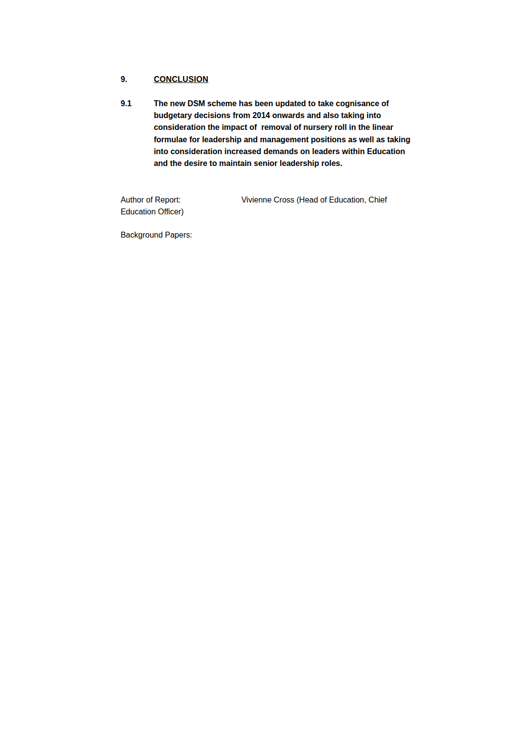9. CONCLUSION
9.1 The new DSM scheme has been updated to take cognisance of budgetary decisions from 2014 onwards and also taking into consideration the impact of removal of nursery roll in the linear formulae for leadership and management positions as well as taking into consideration increased demands on leaders within Education and the desire to maintain senior leadership roles.
Author of Report: Vivienne Cross (Head of Education, Chief Education Officer)
Background Papers: